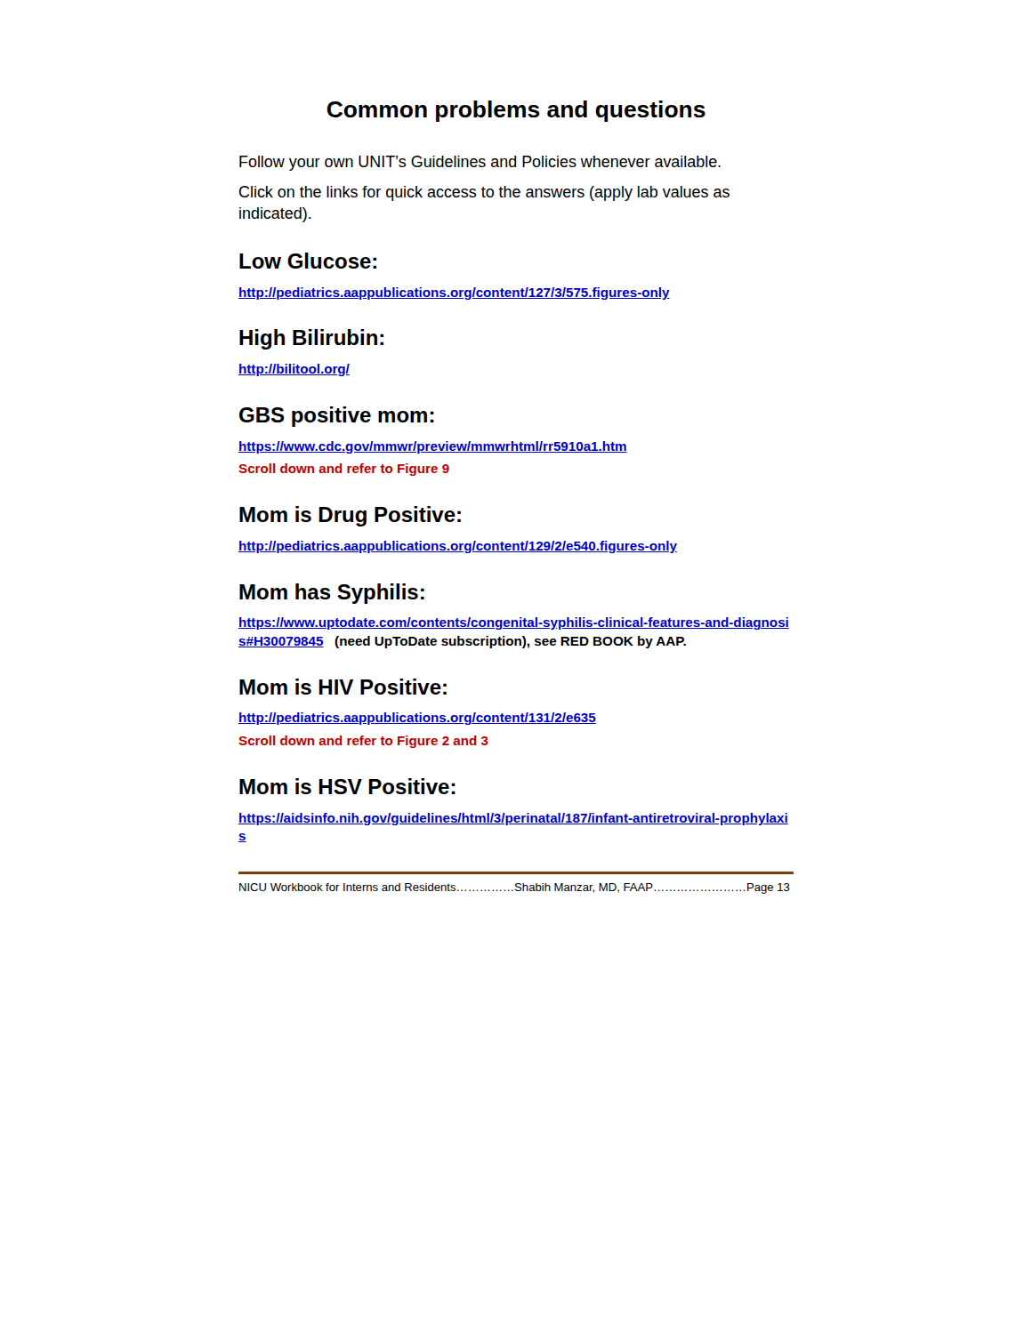Common problems and questions
Follow your own UNIT’s Guidelines and Policies whenever available.
Click on the links for quick access to the answers (apply lab values as indicated).
Low Glucose:
http://pediatrics.aappublications.org/content/127/3/575.figures-only
High Bilirubin:
http://bilitool.org/
GBS positive mom:
https://www.cdc.gov/mmwr/preview/mmwrhtml/rr5910a1.htm
Scroll down and refer to Figure 9
Mom is Drug Positive:
http://pediatrics.aappublications.org/content/129/2/e540.figures-only
Mom has Syphilis:
https://www.uptodate.com/contents/congenital-syphilis-clinical-features-and-diagnosis#H30079845 (need UpToDate subscription), see RED BOOK by AAP.
Mom is HIV Positive:
http://pediatrics.aappublications.org/content/131/2/e635
Scroll down and refer to Figure 2 and 3
Mom is HSV Positive:
https://aidsinfo.nih.gov/guidelines/html/3/perinatal/187/infant-antiretroviral-prophylaxis
NICU Workbook for Interns and Residents……………Shabih Manzar, MD, FAAP……………………Page 13